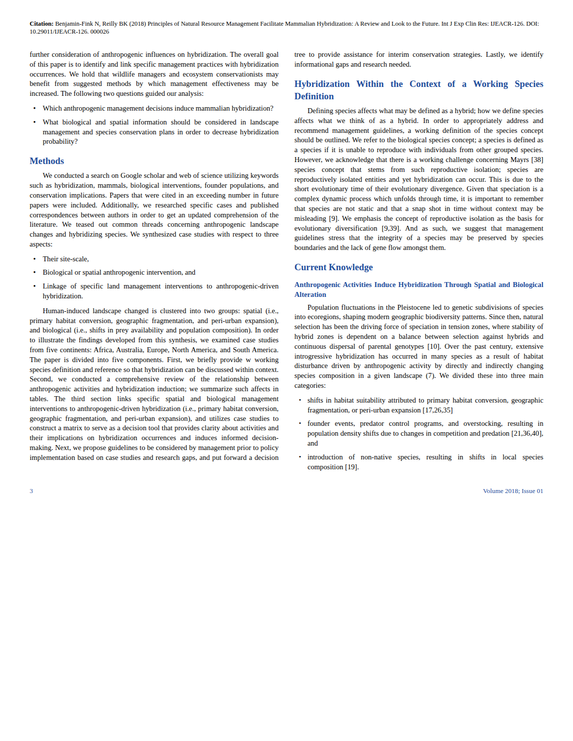Citation: Benjamin-Fink N, Reilly BK (2018) Principles of Natural Resource Management Facilitate Mammalian Hybridization: A Review and Look to the Future. Int J Exp Clin Res: IJEACR-126. DOI: 10.29011/IJEACR-126. 000026
further consideration of anthropogenic influences on hybridization. The overall goal of this paper is to identify and link specific management practices with hybridization occurrences. We hold that wildlife managers and ecosystem conservationists may benefit from suggested methods by which management effectiveness may be increased. The following two questions guided our analysis:
Which anthropogenic management decisions induce mammalian hybridization?
What biological and spatial information should be considered in landscape management and species conservation plans in order to decrease hybridization probability?
Methods
We conducted a search on Google scholar and web of science utilizing keywords such as hybridization, mammals, biological interventions, founder populations, and conservation implications. Papers that were cited in an exceeding number in future papers were included. Additionally, we researched specific cases and published correspondences between authors in order to get an updated comprehension of the literature. We teased out common threads concerning anthropogenic landscape changes and hybridizing species. We synthesized case studies with respect to three aspects:
Their site-scale,
Biological or spatial anthropogenic intervention, and
Linkage of specific land management interventions to anthropogenic-driven hybridization.
Human-induced landscape changed is clustered into two groups: spatial (i.e., primary habitat conversion, geographic fragmentation, and peri-urban expansion), and biological (i.e., shifts in prey availability and population composition). In order to illustrate the findings developed from this synthesis, we examined case studies from five continents: Africa, Australia, Europe, North America, and South America. The paper is divided into five components. First, we briefly provide w working species definition and reference so that hybridization can be discussed within context. Second, we conducted a comprehensive review of the relationship between anthropogenic activities and hybridization induction; we summarize such affects in tables. The third section links specific spatial and biological management interventions to anthropogenic-driven hybridization (i.e., primary habitat conversion, geographic fragmentation, and peri-urban expansion), and utilizes case studies to construct a matrix to serve as a decision tool that provides clarity about activities and their implications on hybridization occurrences and induces informed decision-making. Next, we propose guidelines to be considered by management prior to policy implementation based on case studies and research gaps, and put forward a decision tree to provide assistance for interim conservation strategies. Lastly, we identify informational gaps and research needed.
Hybridization Within the Context of a Working Species Definition
Defining species affects what may be defined as a hybrid; how we define species affects what we think of as a hybrid. In order to appropriately address and recommend management guidelines, a working definition of the species concept should be outlined. We refer to the biological species concept; a species is defined as a species if it is unable to reproduce with individuals from other grouped species. However, we acknowledge that there is a working challenge concerning Mayrs [38] species concept that stems from such reproductive isolation; species are reproductively isolated entities and yet hybridization can occur. This is due to the short evolutionary time of their evolutionary divergence. Given that speciation is a complex dynamic process which unfolds through time, it is important to remember that species are not static and that a snap shot in time without context may be misleading [9]. We emphasis the concept of reproductive isolation as the basis for evolutionary diversification [9,39]. And as such, we suggest that management guidelines stress that the integrity of a species may be preserved by species boundaries and the lack of gene flow amongst them.
Current Knowledge
Anthropogenic Activities Induce Hybridization Through Spatial and Biological Alteration
Population fluctuations in the Pleistocene led to genetic subdivisions of species into ecoregions, shaping modern geographic biodiversity patterns. Since then, natural selection has been the driving force of speciation in tension zones, where stability of hybrid zones is dependent on a balance between selection against hybrids and continuous dispersal of parental genotypes [10]. Over the past century, extensive introgressive hybridization has occurred in many species as a result of habitat disturbance driven by anthropogenic activity by directly and indirectly changing species composition in a given landscape (7). We divided these into three main categories:
shifts in habitat suitability attributed to primary habitat conversion, geographic fragmentation, or peri-urban expansion [17,26,35]
founder events, predator control programs, and overstocking, resulting in population density shifts due to changes in competition and predation [21,36,40], and
introduction of non-native species, resulting in shifts in local species composition [19].
3 Volume 2018; Issue 01